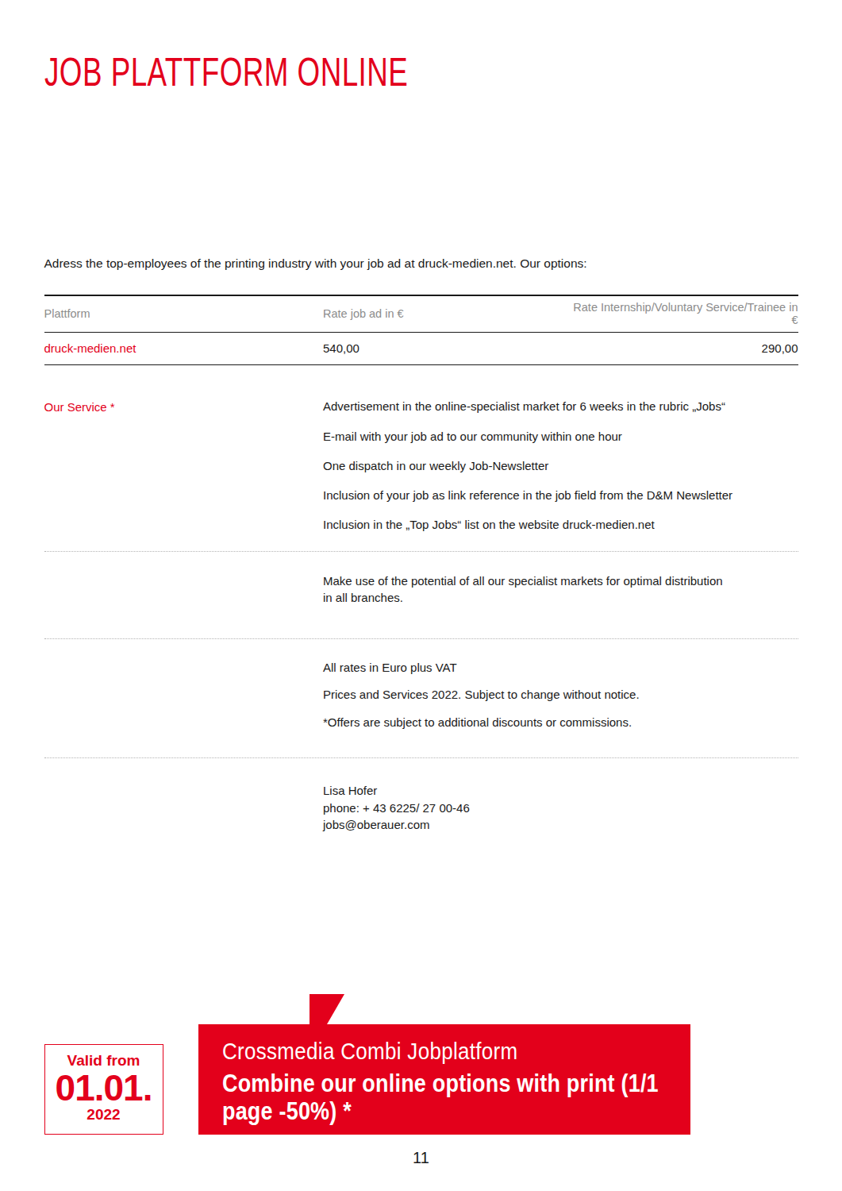JOB PLATTFORM ONLINE
Adress the top-employees of the printing industry with your job ad at druck-medien.net. Our options:
| Plattform | Rate job ad in € | Rate Internship/Voluntary Service/Trainee in € |
| --- | --- | --- |
| druck-medien.net | 540,00 | 290,00 |
Our Service *
Advertisement in the online-specialist market for 6 weeks in the rubric „Jobs“
E-mail with your job ad to our community within one hour
One dispatch in our weekly Job-Newsletter
Inclusion of your job as link reference in the job field from the D&M Newsletter
Inclusion in the „Top Jobs“ list on the website druck-medien.net
Make use of the potential of all our specialist markets for optimal distribution
in all branches.
All rates in Euro plus VAT
Prices and Services 2022. Subject to change without notice.
*Offers are subject to additional discounts or commissions.
Lisa Hofer
phone: + 43 6225/ 27 00-46
jobs@oberauer.com
Valid from
01.01.
2022
Crossmedia Combi Jobplatform
Combine our online options with print (1/1 page -50%) *
11